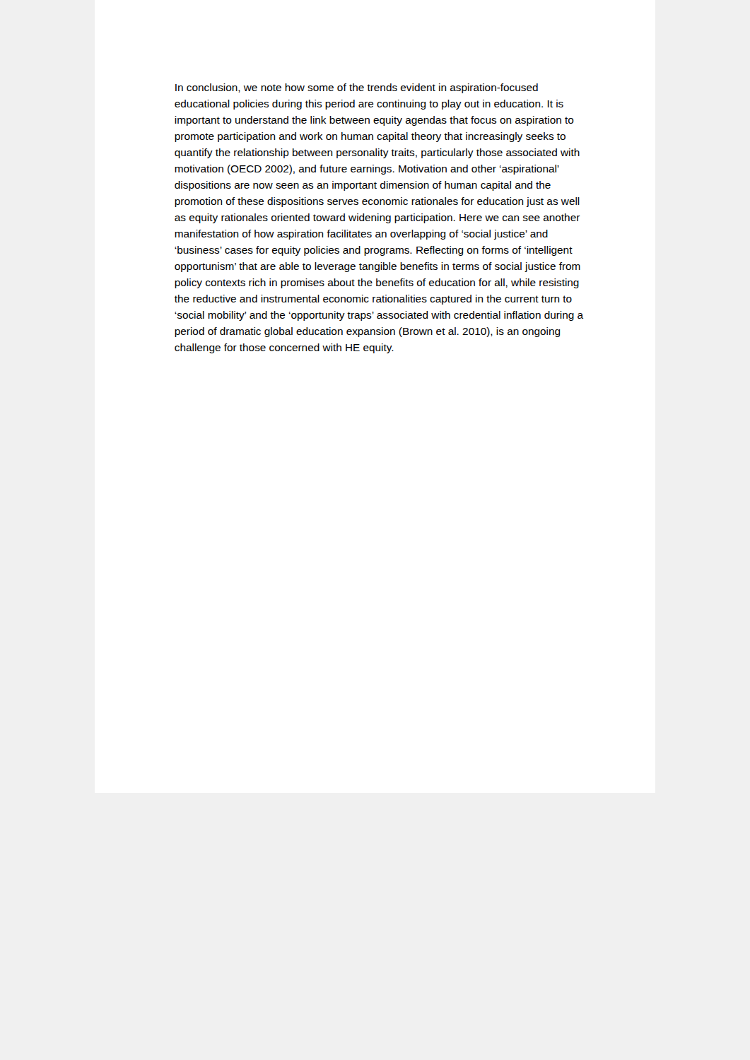In conclusion, we note how some of the trends evident in aspiration-focused educational policies during this period are continuing to play out in education. It is important to understand the link between equity agendas that focus on aspiration to promote participation and work on human capital theory that increasingly seeks to quantify the relationship between personality traits, particularly those associated with motivation (OECD 2002), and future earnings. Motivation and other ‘aspirational’ dispositions are now seen as an important dimension of human capital and the promotion of these dispositions serves economic rationales for education just as well as equity rationales oriented toward widening participation. Here we can see another manifestation of how aspiration facilitates an overlapping of ‘social justice’ and ‘business’ cases for equity policies and programs. Reflecting on forms of ‘intelligent opportunism’ that are able to leverage tangible benefits in terms of social justice from policy contexts rich in promises about the benefits of education for all, while resisting the reductive and instrumental economic rationalities captured in the current turn to ‘social mobility’ and the ‘opportunity traps’ associated with credential inflation during a period of dramatic global education expansion (Brown et al. 2010), is an ongoing challenge for those concerned with HE equity.